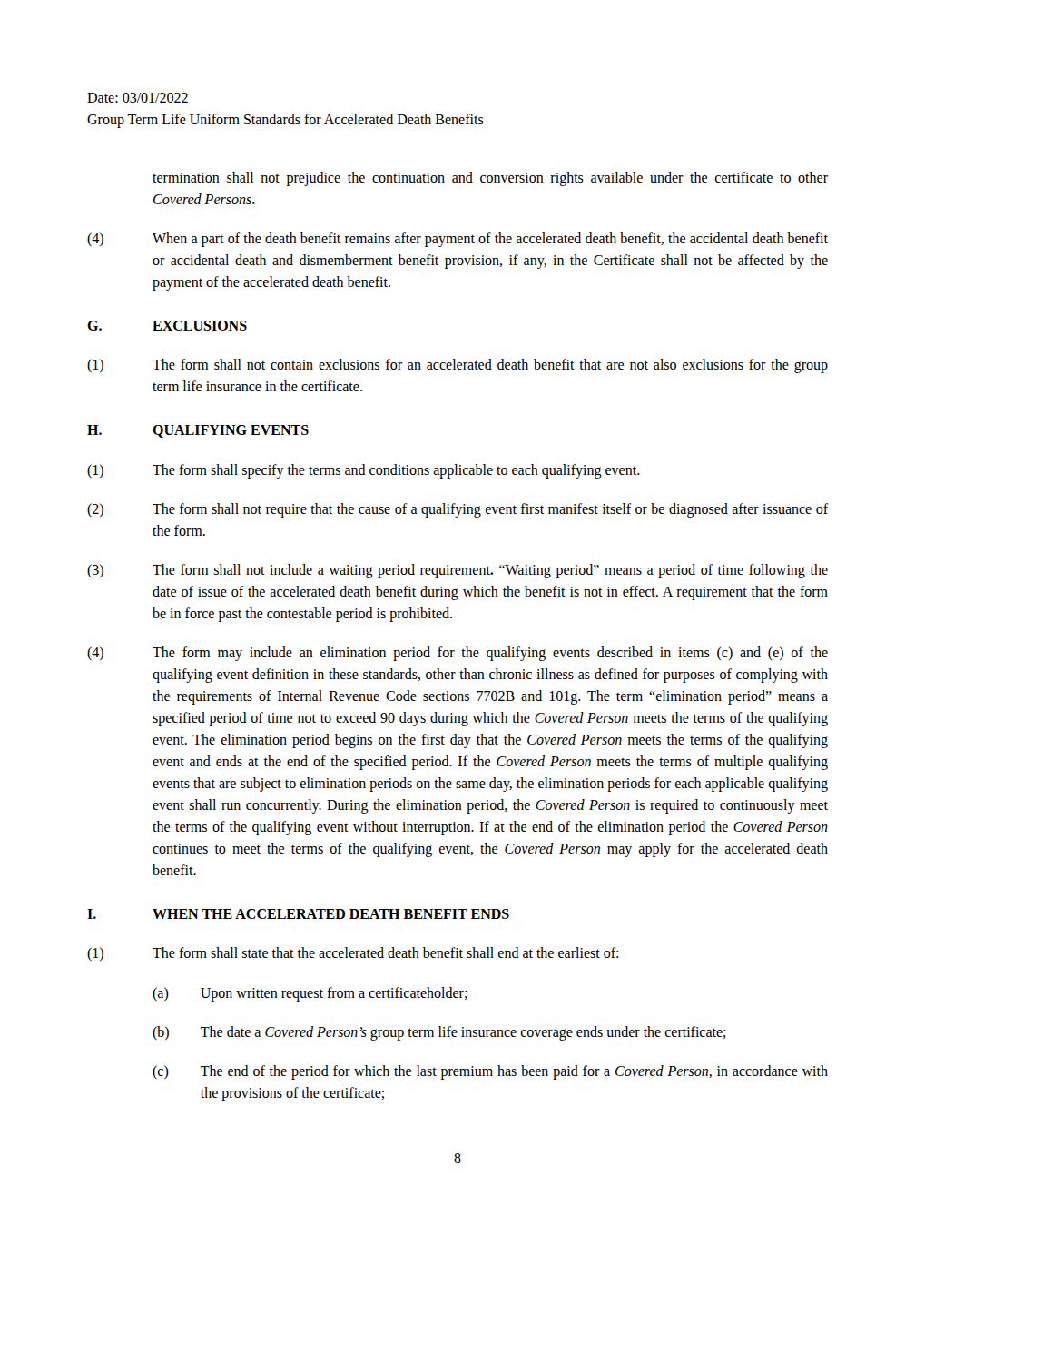Date: 03/01/2022
Group Term Life Uniform Standards for Accelerated Death Benefits
termination shall not prejudice the continuation and conversion rights available under the certificate to other Covered Persons.
(4)
When a part of the death benefit remains after payment of the accelerated death benefit, the accidental death benefit or accidental death and dismemberment benefit provision, if any, in the Certificate shall not be affected by the payment of the accelerated death benefit.
G.
EXCLUSIONS
(1)
The form shall not contain exclusions for an accelerated death benefit that are not also exclusions for the group term life insurance in the certificate.
H.
QUALIFYING EVENTS
(1)
The form shall specify the terms and conditions applicable to each qualifying event.
(2)
The form shall not require that the cause of a qualifying event first manifest itself or be diagnosed after issuance of the form.
(3)
The form shall not include a waiting period requirement. “Waiting period” means a period of time following the date of issue of the accelerated death benefit during which the benefit is not in effect. A requirement that the form be in force past the contestable period is prohibited.
(4)
The form may include an elimination period for the qualifying events described in items (c) and (e) of the qualifying event definition in these standards, other than chronic illness as defined for purposes of complying with the requirements of Internal Revenue Code sections 7702B and 101g. The term “elimination period” means a specified period of time not to exceed 90 days during which the Covered Person meets the terms of the qualifying event. The elimination period begins on the first day that the Covered Person meets the terms of the qualifying event and ends at the end of the specified period. If the Covered Person meets the terms of multiple qualifying events that are subject to elimination periods on the same day, the elimination periods for each applicable qualifying event shall run concurrently. During the elimination period, the Covered Person is required to continuously meet the terms of the qualifying event without interruption. If at the end of the elimination period the Covered Person continues to meet the terms of the qualifying event, the Covered Person may apply for the accelerated death benefit.
I.
WHEN THE ACCELERATED DEATH BENEFIT ENDS
(1)
The form shall state that the accelerated death benefit shall end at the earliest of:
(a)
Upon written request from a certificateholder;
(b)
The date a Covered Person’s group term life insurance coverage ends under the certificate;
(c)
The end of the period for which the last premium has been paid for a Covered Person, in accordance with the provisions of the certificate;
8